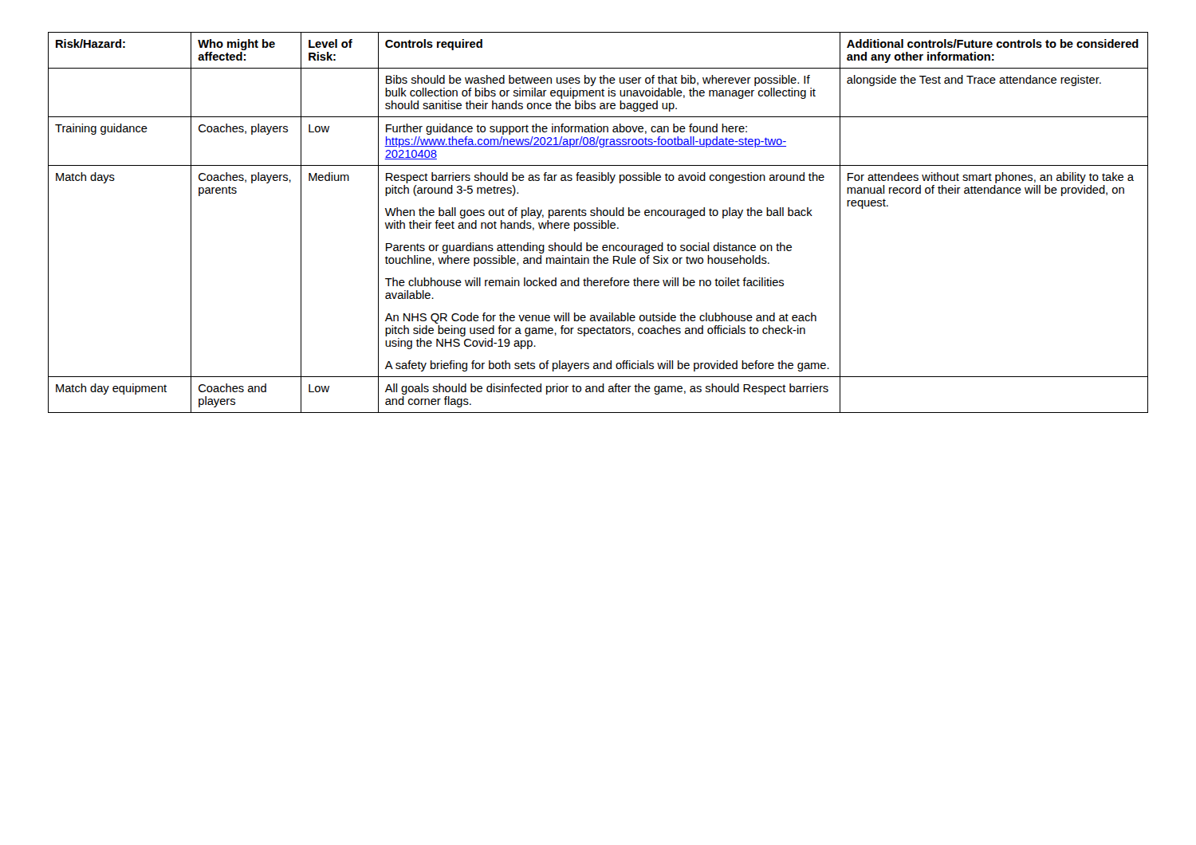| Risk/Hazard: | Who might be affected: | Level of Risk: | Controls required | Additional controls/Future controls to be considered and any other information: |
| --- | --- | --- | --- | --- |
| | | | Bibs should be washed between uses by the user of that bib, wherever possible. If bulk collection of bibs or similar equipment is unavoidable, the manager collecting it should sanitise their hands once the bibs are bagged up. | alongside the Test and Trace attendance register. |
| Training guidance | Coaches, players | Low | Further guidance to support the information above, can be found here: https://www.thefa.com/news/2021/apr/08/grassroots-football-update-step-two-20210408 | |
| Match days | Coaches, players, parents | Medium | Respect barriers should be as far as feasibly possible to avoid congestion around the pitch (around 3-5 metres). When the ball goes out of play, parents should be encouraged to play the ball back with their feet and not hands, where possible. Parents or guardians attending should be encouraged to social distance on the touchline, where possible, and maintain the Rule of Six or two households. The clubhouse will remain locked and therefore there will be no toilet facilities available. An NHS QR Code for the venue will be available outside the clubhouse and at each pitch side being used for a game, for spectators, coaches and officials to check-in using the NHS Covid-19 app. A safety briefing for both sets of players and officials will be provided before the game. | For attendees without smart phones, an ability to take a manual record of their attendance will be provided, on request. |
| Match day equipment | Coaches and players | Low | All goals should be disinfected prior to and after the game, as should Respect barriers and corner flags. | |